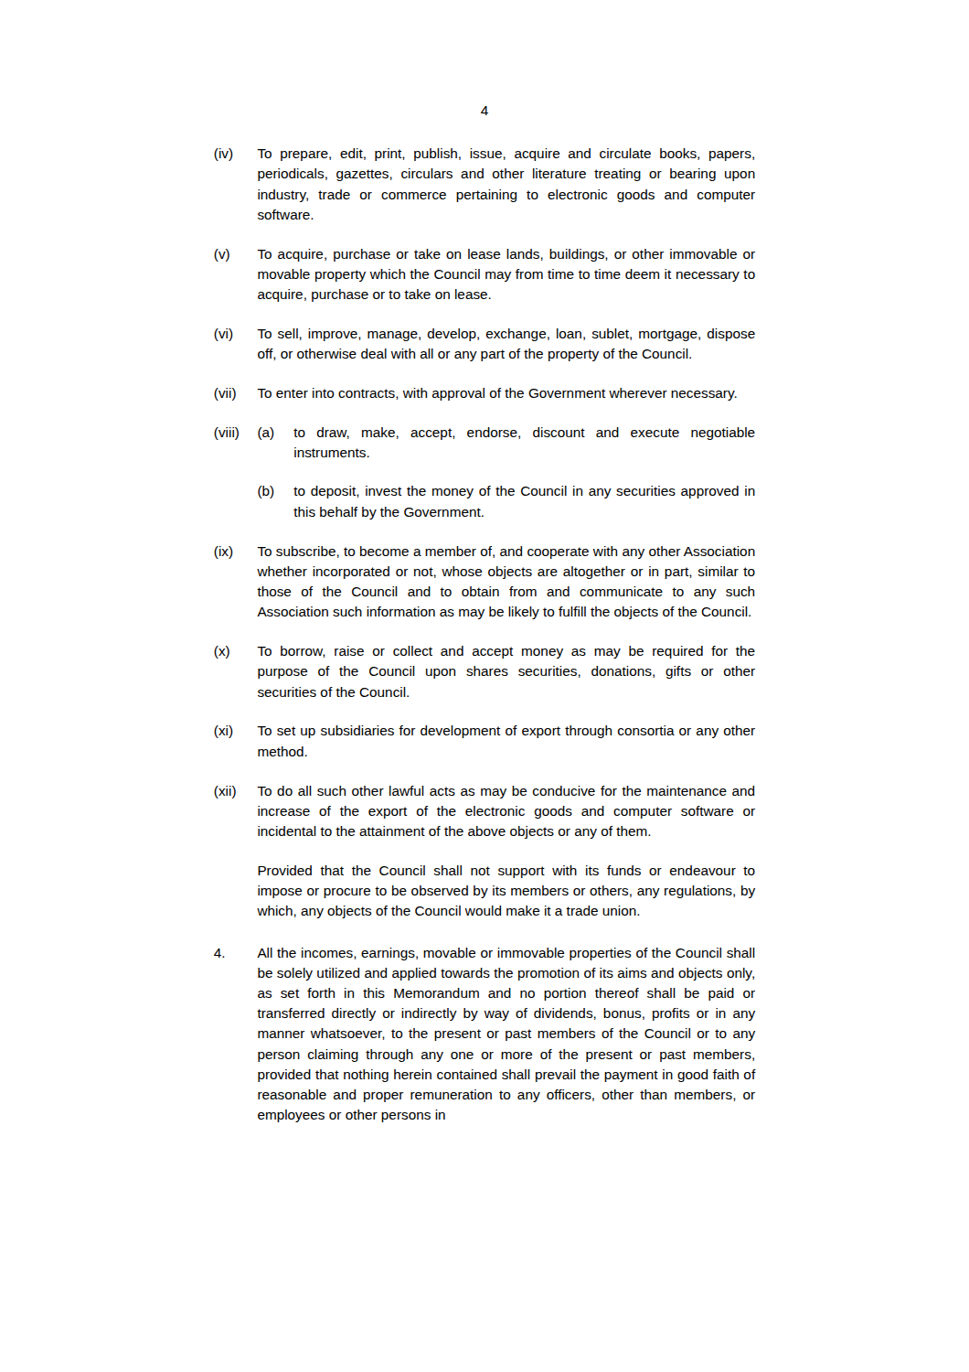4
(iv) To prepare, edit, print, publish, issue, acquire and circulate books, papers, periodicals, gazettes, circulars and other literature treating or bearing upon industry, trade or commerce pertaining to electronic goods and computer software.
(v) To acquire, purchase or take on lease lands, buildings, or other immovable or movable property which the Council may from time to time deem it necessary to acquire, purchase or to take on lease.
(vi) To sell, improve, manage, develop, exchange, loan, sublet, mortgage, dispose off, or otherwise deal with all or any part of the property of the Council.
(vii) To enter into contracts, with approval of the Government wherever necessary.
(viii)
(a) to draw, make, accept, endorse, discount and execute negotiable instruments.
(b) to deposit, invest the money of the Council in any securities approved in this behalf by the Government.
(ix) To subscribe, to become a member of, and cooperate with any other Association whether incorporated or not, whose objects are altogether or in part, similar to those of the Council and to obtain from and communicate to any such Association such information as may be likely to fulfill the objects of the Council.
(x) To borrow, raise or collect and accept money as may be required for the purpose of the Council upon shares securities, donations, gifts or other securities of the Council.
(xi) To set up subsidiaries for development of export through consortia or any other method.
(xii) To do all such other lawful acts as may be conducive for the maintenance and increase of the export of the electronic goods and computer software or incidental to the attainment of the above objects or any of them.
Provided that the Council shall not support with its funds or endeavour to impose or procure to be observed by its members or others, any regulations, by which, any objects of the Council would make it a trade union.
4. All the incomes, earnings, movable or immovable properties of the Council shall be solely utilized and applied towards the promotion of its aims and objects only, as set forth in this Memorandum and no portion thereof shall be paid or transferred directly or indirectly by way of dividends, bonus, profits or in any manner whatsoever, to the present or past members of the Council or to any person claiming through any one or more of the present or past members, provided that nothing herein contained shall prevail the payment in good faith of reasonable and proper remuneration to any officers, other than members, or employees or other persons in